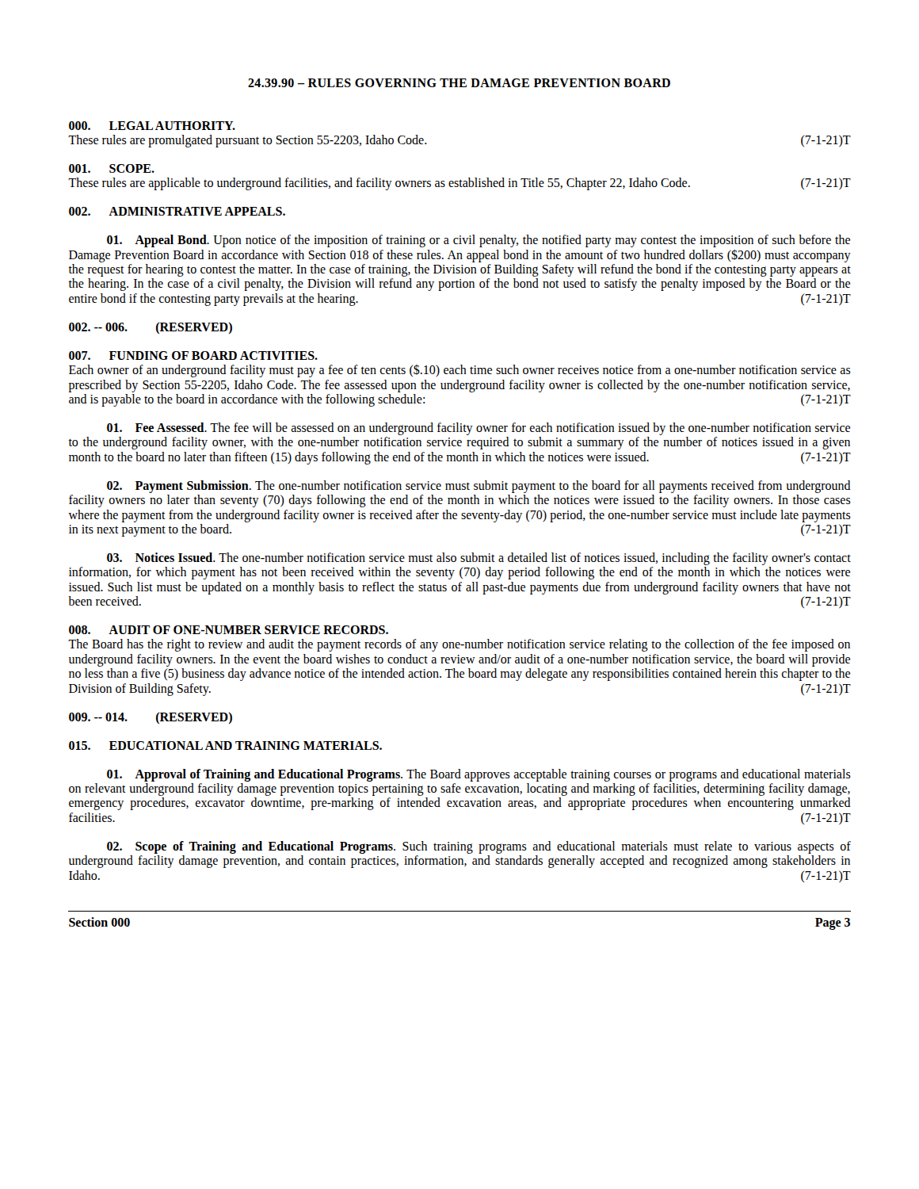24.39.90 – RULES GOVERNING THE DAMAGE PREVENTION BOARD
000. LEGAL AUTHORITY.
These rules are promulgated pursuant to Section 55-2203, Idaho Code. (7-1-21)T
001. SCOPE.
These rules are applicable to underground facilities, and facility owners as established in Title 55, Chapter 22, Idaho Code. (7-1-21)T
002. ADMINISTRATIVE APPEALS.
01. Appeal Bond. Upon notice of the imposition of training or a civil penalty, the notified party may contest the imposition of such before the Damage Prevention Board in accordance with Section 018 of these rules. An appeal bond in the amount of two hundred dollars ($200) must accompany the request for hearing to contest the matter. In the case of training, the Division of Building Safety will refund the bond if the contesting party appears at the hearing. In the case of a civil penalty, the Division will refund any portion of the bond not used to satisfy the penalty imposed by the Board or the entire bond if the contesting party prevails at the hearing. (7-1-21)T
002. -- 006.(RESERVED)
007. FUNDING OF BOARD ACTIVITIES.
Each owner of an underground facility must pay a fee of ten cents ($.10) each time such owner receives notice from a one-number notification service as prescribed by Section 55-2205, Idaho Code. The fee assessed upon the underground facility owner is collected by the one-number notification service, and is payable to the board in accordance with the following schedule: (7-1-21)T
01. Fee Assessed. The fee will be assessed on an underground facility owner for each notification issued by the one-number notification service to the underground facility owner, with the one-number notification service required to submit a summary of the number of notices issued in a given month to the board no later than fifteen (15) days following the end of the month in which the notices were issued. (7-1-21)T
02. Payment Submission. The one-number notification service must submit payment to the board for all payments received from underground facility owners no later than seventy (70) days following the end of the month in which the notices were issued to the facility owners. In those cases where the payment from the underground facility owner is received after the seventy-day (70) period, the one-number service must include late payments in its next payment to the board. (7-1-21)T
03. Notices Issued. The one-number notification service must also submit a detailed list of notices issued, including the facility owner's contact information, for which payment has not been received within the seventy (70) day period following the end of the month in which the notices were issued. Such list must be updated on a monthly basis to reflect the status of all past-due payments due from underground facility owners that have not been received. (7-1-21)T
008. AUDIT OF ONE-NUMBER SERVICE RECORDS.
The Board has the right to review and audit the payment records of any one-number notification service relating to the collection of the fee imposed on underground facility owners. In the event the board wishes to conduct a review and/or audit of a one-number notification service, the board will provide no less than a five (5) business day advance notice of the intended action. The board may delegate any responsibilities contained herein this chapter to the Division of Building Safety. (7-1-21)T
009. -- 014.(RESERVED)
015. EDUCATIONAL AND TRAINING MATERIALS.
01. Approval of Training and Educational Programs. The Board approves acceptable training courses or programs and educational materials on relevant underground facility damage prevention topics pertaining to safe excavation, locating and marking of facilities, determining facility damage, emergency procedures, excavator downtime, pre-marking of intended excavation areas, and appropriate procedures when encountering unmarked facilities. (7-1-21)T
02. Scope of Training and Educational Programs. Such training programs and educational materials must relate to various aspects of underground facility damage prevention, and contain practices, information, and standards generally accepted and recognized among stakeholders in Idaho. (7-1-21)T
Section 000 Page 3